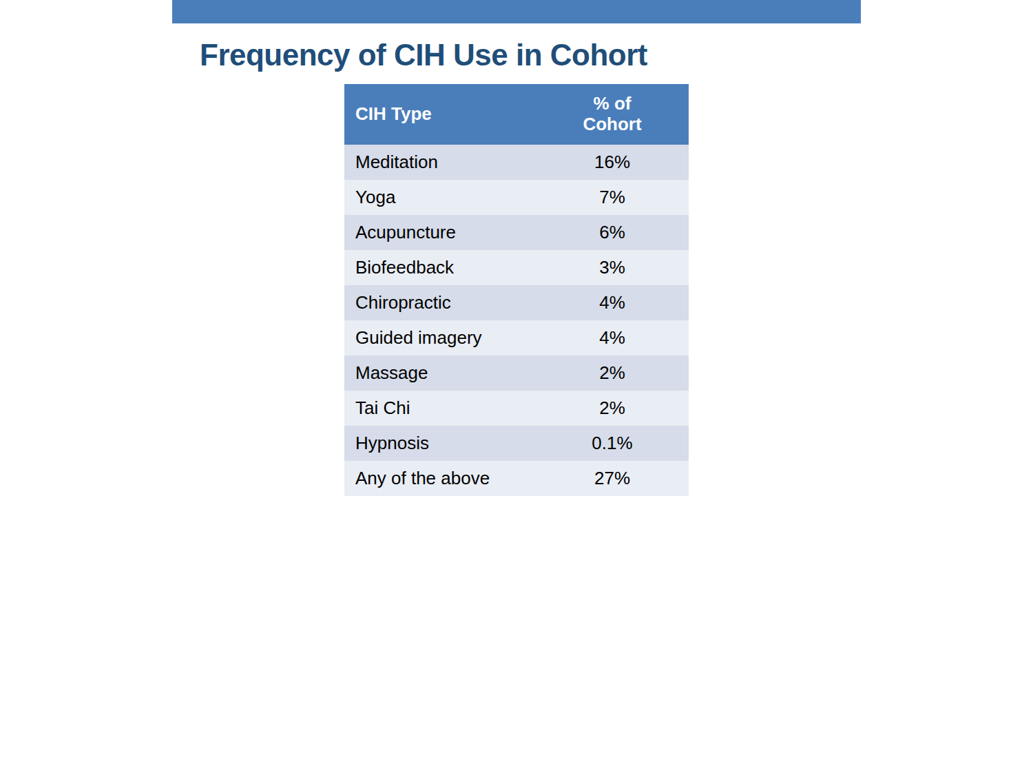Frequency of CIH Use in Cohort
| CIH Type | % of Cohort |
| --- | --- |
| Meditation | 16% |
| Yoga | 7% |
| Acupuncture | 6% |
| Biofeedback | 3% |
| Chiropractic | 4% |
| Guided imagery | 4% |
| Massage | 2% |
| Tai Chi | 2% |
| Hypnosis | 0.1% |
| Any of the above | 27% |